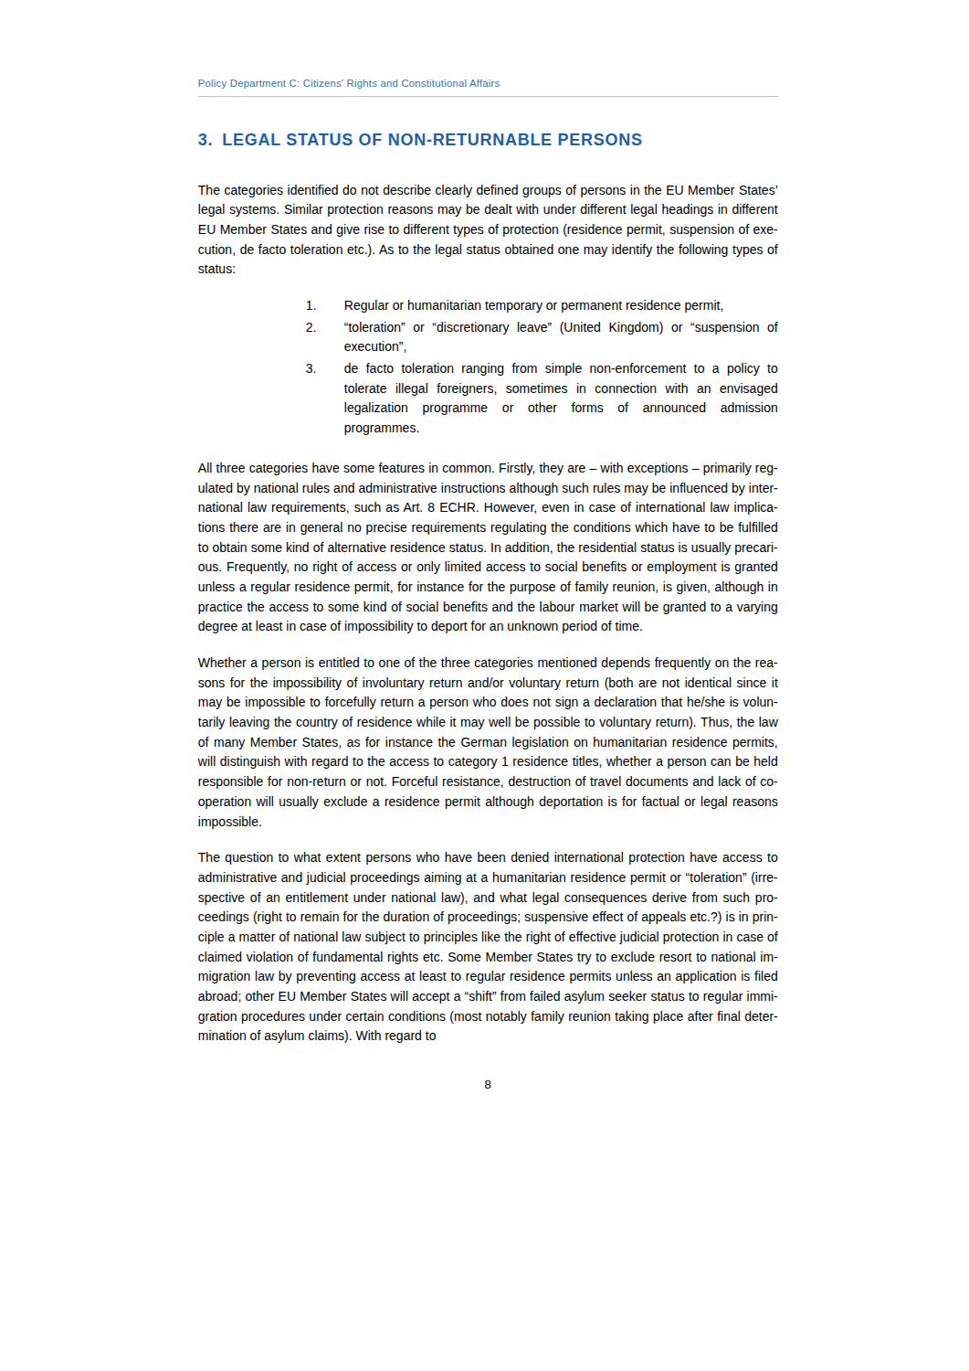Policy Department C: Citizens' Rights and Constitutional Affairs
3. LEGAL STATUS OF NON-RETURNABLE PERSONS
The categories identified do not describe clearly defined groups of persons in the EU Member States’ legal systems. Similar protection reasons may be dealt with under different legal headings in different EU Member States and give rise to different types of protection (residence permit, suspension of execution, de facto toleration etc.). As to the legal status obtained one may identify the following types of status:
1. Regular or humanitarian temporary or permanent residence permit,
2. “toleration” or “discretionary leave” (United Kingdom) or “suspension of execution”,
3. de facto toleration ranging from simple non-enforcement to a policy to tolerate illegal foreigners, sometimes in connection with an envisaged legalization programme or other forms of announced admission programmes.
All three categories have some features in common. Firstly, they are – with exceptions – primarily regulated by national rules and administrative instructions although such rules may be influenced by international law requirements, such as Art. 8 ECHR. However, even in case of international law implications there are in general no precise requirements regulating the conditions which have to be fulfilled to obtain some kind of alternative residence status. In addition, the residential status is usually precarious. Frequently, no right of access or only limited access to social benefits or employment is granted unless a regular residence permit, for instance for the purpose of family reunion, is given, although in practice the access to some kind of social benefits and the labour market will be granted to a varying degree at least in case of impossibility to deport for an unknown period of time.
Whether a person is entitled to one of the three categories mentioned depends frequently on the reasons for the impossibility of involuntary return and/or voluntary return (both are not identical since it may be impossible to forcefully return a person who does not sign a declaration that he/she is voluntarily leaving the country of residence while it may well be possible to voluntary return). Thus, the law of many Member States, as for instance the German legislation on humanitarian residence permits, will distinguish with regard to the access to category 1 residence titles, whether a person can be held responsible for non-return or not. Forceful resistance, destruction of travel documents and lack of cooperation will usually exclude a residence permit although deportation is for factual or legal reasons impossible.
The question to what extent persons who have been denied international protection have access to administrative and judicial proceedings aiming at a humanitarian residence permit or “toleration” (irrespective of an entitlement under national law), and what legal consequences derive from such proceedings (right to remain for the duration of proceedings; suspensive effect of appeals etc.?) is in principle a matter of national law subject to principles like the right of effective judicial protection in case of claimed violation of fundamental rights etc. Some Member States try to exclude resort to national immigration law by preventing access at least to regular residence permits unless an application is filed abroad; other EU Member States will accept a “shift” from failed asylum seeker status to regular immigration procedures under certain conditions (most notably family reunion taking place after final determination of asylum claims). With regard to
8